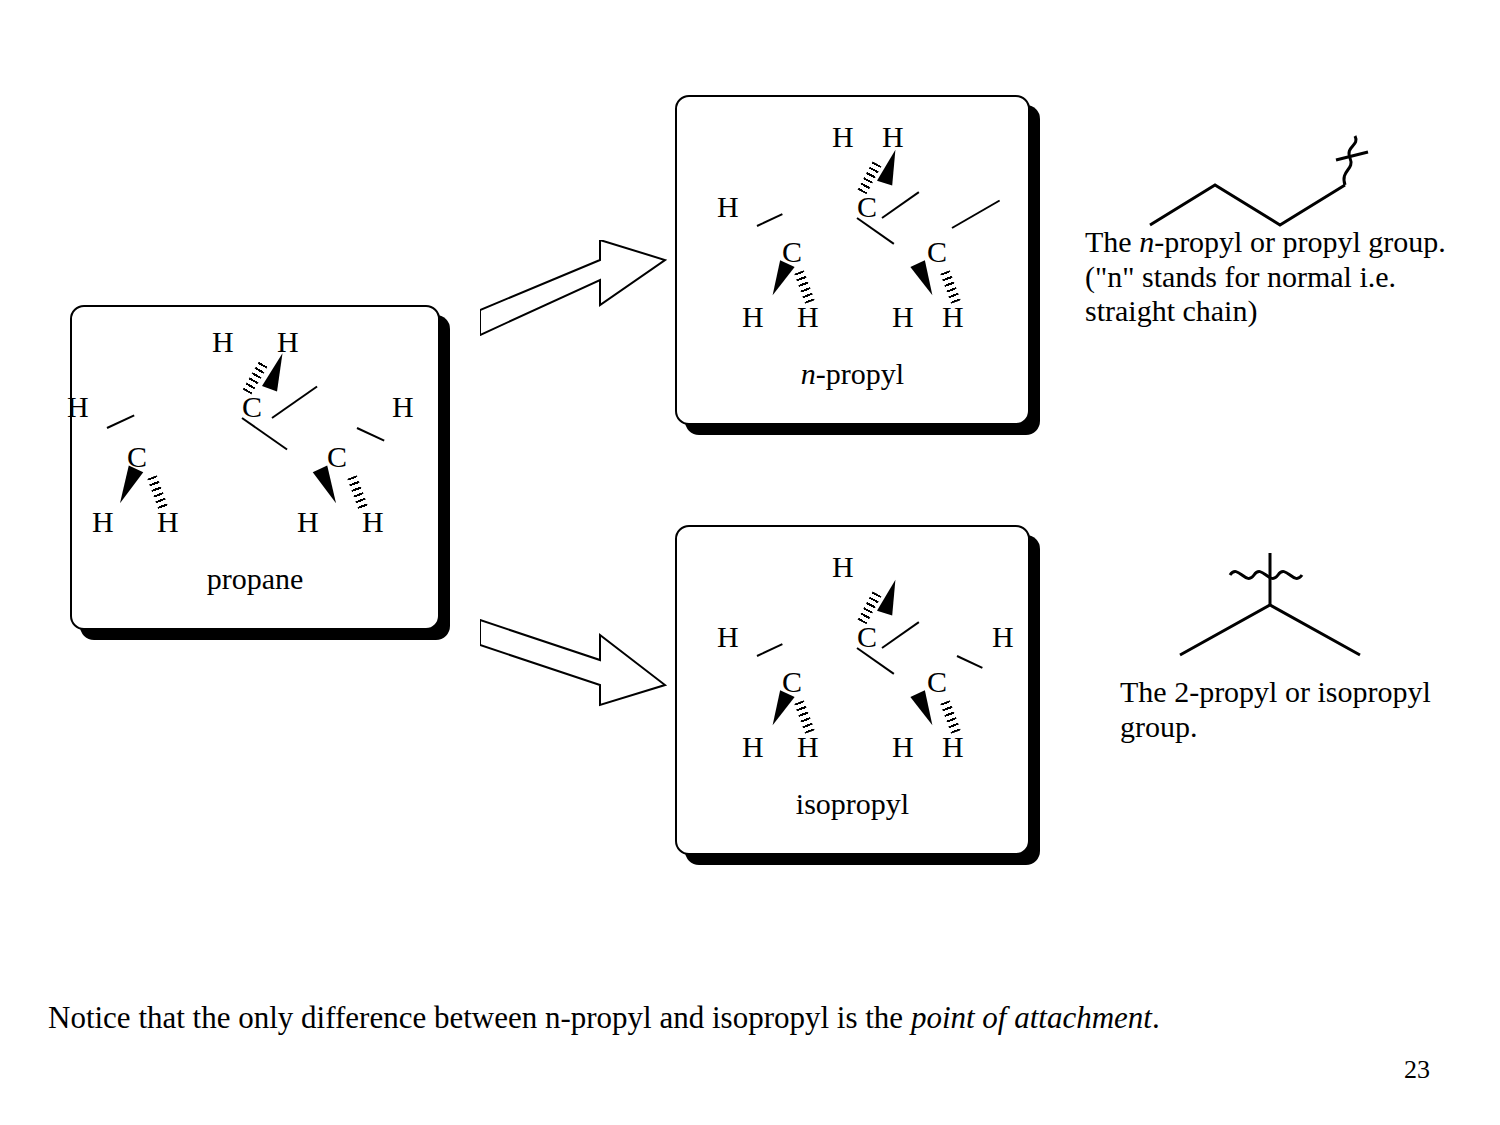============================================================ PROPANE BOX (left) ============================================================
C C C H H H H H H H H
propane
============================================================ ARROW (upper) ============================================================
============================================================ ARROW (lower) ============================================================
============================================================ n-PROPYL BOX (upper right) ============================================================
C C C H H H H H H H
n-propyl
============================================================ ISOPROPYL BOX (lower right) ============================================================
C C C H H H H H H H
isopropyl
============================================================ SKELETAL STRUCTURE: n-propyl (top right) ============================================================
============================================================ SKELETAL STRUCTURE: isopropyl (lower right) ============================================================
============================================================ CAPTIONS ============================================================
The n-propyl or propyl group. ("n" stands for normal i.e. straight chain)
The 2-propyl or isopropyl group.
============================================================ BOTTOM NOTE ============================================================
Notice that the only difference between n-propyl and isopropyl is the point of attachment.
23